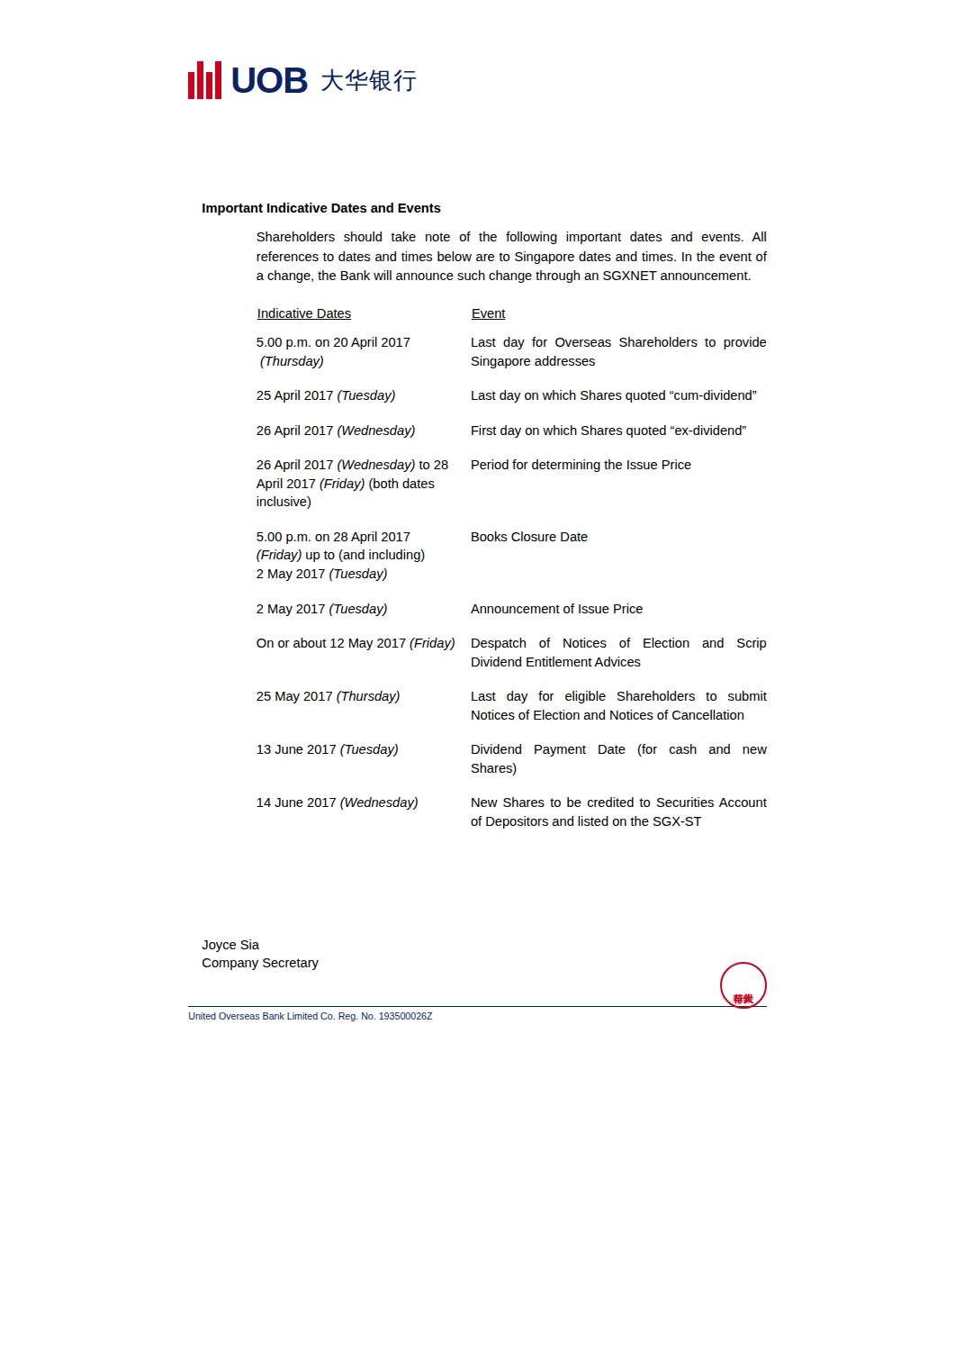UOB
大华银行
Important Indicative Dates and Events
Shareholders should take note of the following important dates and events. All references to dates and times below are to Singapore dates and times. In the event of a change, the Bank will announce such change through an SGXNET announcement.
| Indicative Dates | Event |
| --- | --- |
| 5.00 p.m. on 20 April 2017 (Thursday) | Last day for Overseas Shareholders to provide Singapore addresses |
| 25 April 2017 (Tuesday) | Last day on which Shares quoted “cum-dividend” |
| 26 April 2017 (Wednesday) | First day on which Shares quoted “ex-dividend” |
| 26 April 2017 (Wednesday) to 28 April 2017 (Friday) (both dates inclusive) | Period for determining the Issue Price |
| 5.00 p.m. on 28 April 2017 (Friday) up to (and including) 2 May 2017 (Tuesday) | Books Closure Date |
| 2 May 2017 (Tuesday) | Announcement of Issue Price |
| On or about 12 May 2017 (Friday) | Despatch of Notices of Election and Scrip Dividend Entitlement Advices |
| 25 May 2017 (Thursday) | Last day for eligible Shareholders to submit Notices of Election and Notices of Cancellation |
| 13 June 2017 (Tuesday) | Dividend Payment Date (for cash and new Shares) |
| 14 June 2017 (Wednesday) | New Shares to be credited to Securities Account of Depositors and listed on the SGX-ST |
Joyce Sia
Company Secretary
銀大
行華
United Overseas Bank Limited Co. Reg. No. 193500026Z